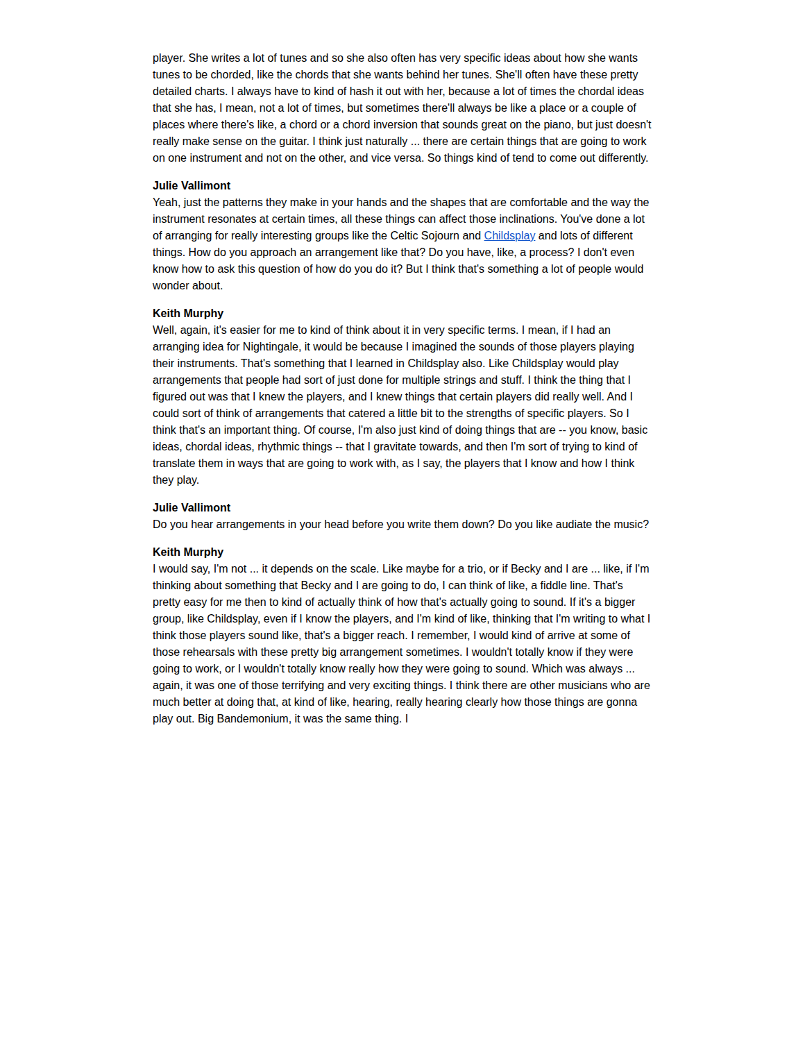player. She writes a lot of tunes and so she also often has very specific ideas about how she wants tunes to be chorded, like the chords that she wants behind her tunes. She'll often have these pretty detailed charts. I always have to kind of hash it out with her, because a lot of times the chordal ideas that she has, I mean, not a lot of times, but sometimes there'll always be like a place or a couple of places where there's like, a chord or a chord inversion that sounds great on the piano, but just doesn't really make sense on the guitar. I think just naturally ... there are certain things that are going to work on one instrument and not on the other, and vice versa. So things kind of tend to come out differently.
Julie Vallimont
Yeah, just the patterns they make in your hands and the shapes that are comfortable and the way the instrument resonates at certain times, all these things can affect those inclinations. You've done a lot of arranging for really interesting groups like the Celtic Sojourn and Childsplay and lots of different things. How do you approach an arrangement like that? Do you have, like, a process? I don't even know how to ask this question of how do you do it? But I think that's something a lot of people would wonder about.
Keith Murphy
Well, again, it's easier for me to kind of think about it in very specific terms. I mean, if I had an arranging idea for Nightingale, it would be because I imagined the sounds of those players playing their instruments. That's something that I learned in Childsplay also. Like Childsplay would play arrangements that people had sort of just done for multiple strings and stuff. I think the thing that I figured out was that I knew the players, and I knew things that certain players did really well. And I could sort of think of arrangements that catered a little bit to the strengths of specific players. So I think that's an important thing. Of course, I'm also just kind of doing things that are -- you know, basic ideas, chordal ideas, rhythmic things -- that I gravitate towards, and then I'm sort of trying to kind of translate them in ways that are going to work with, as I say, the players that I know and how I think they play.
Julie Vallimont
Do you hear arrangements in your head before you write them down? Do you like audiate the music?
Keith Murphy
I would say, I'm not ... it depends on the scale. Like maybe for a trio, or if Becky and I are ... like, if I'm thinking about something that Becky and I are going to do, I can think of like, a fiddle line. That's pretty easy for me then to kind of actually think of how that's actually going to sound. If it's a bigger group, like Childsplay, even if I know the players, and I'm kind of like, thinking that I'm writing to what I think those players sound like, that's a bigger reach. I remember, I would kind of arrive at some of those rehearsals with these pretty big arrangement sometimes. I wouldn't totally know if they were going to work, or I wouldn't totally know really how they were going to sound. Which was always ... again, it was one of those terrifying and very exciting things. I think there are other musicians who are much better at doing that, at kind of like, hearing, really hearing clearly how those things are gonna play out. Big Bandemonium, it was the same thing. I